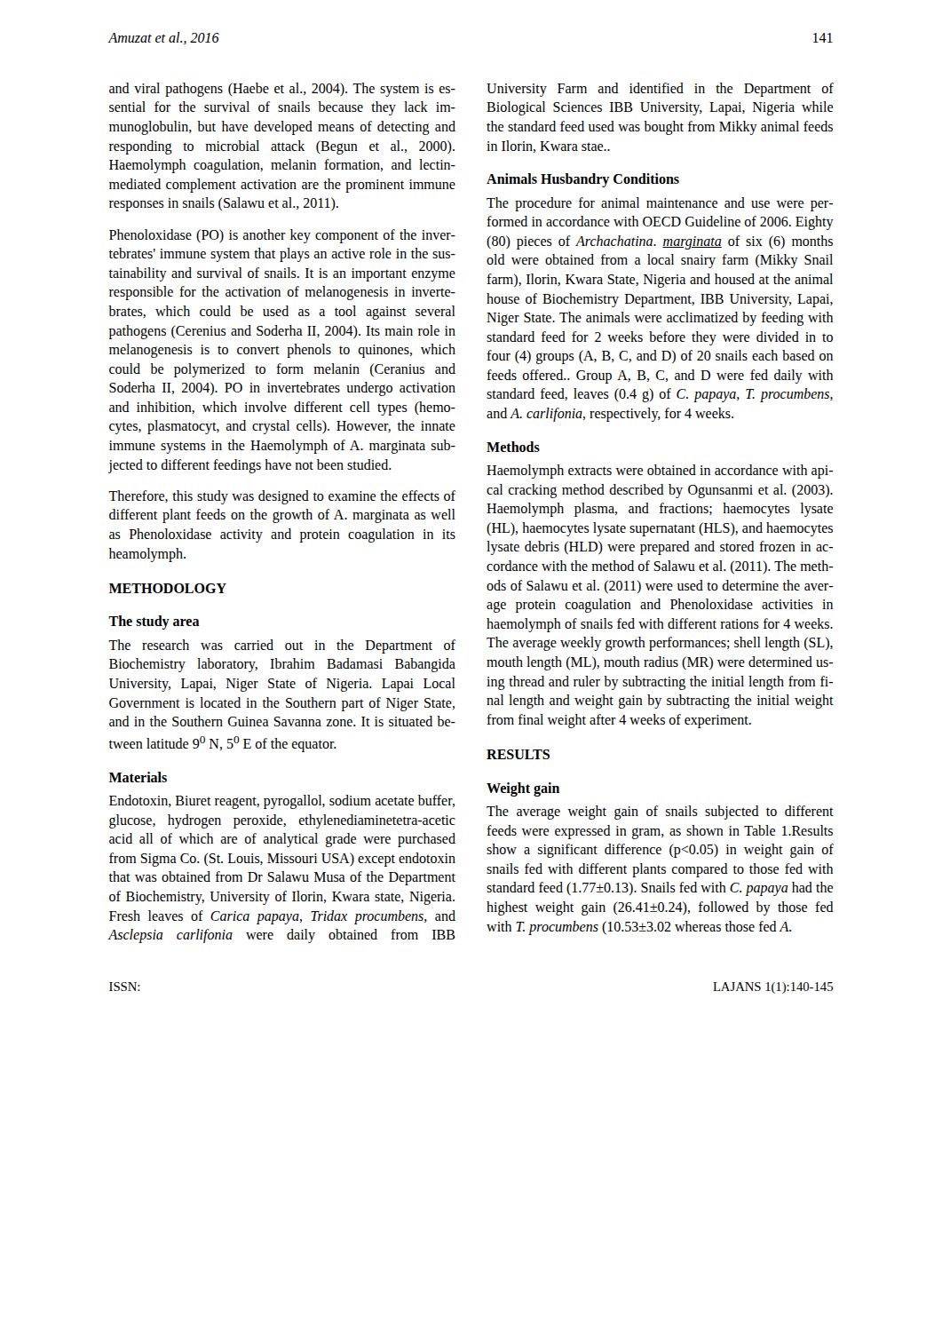Amuzat et al., 2016 141
and viral pathogens (Haebe et al., 2004). The system is essential for the survival of snails because they lack immunoglobulin, but have developed means of detecting and responding to microbial attack (Begun et al., 2000). Haemolymph coagulation, melanin formation, and lectin-mediated complement activation are the prominent immune responses in snails (Salawu et al., 2011).
Phenoloxidase (PO) is another key component of the invertebrates' immune system that plays an active role in the sustainability and survival of snails. It is an important enzyme responsible for the activation of melanogenesis in invertebrates, which could be used as a tool against several pathogens (Cerenius and Soderha II, 2004). Its main role in melanogenesis is to convert phenols to quinones, which could be polymerized to form melanin (Ceranius and Soderha II, 2004). PO in invertebrates undergo activation and inhibition, which involve different cell types (hemocytes, plasmatocyt, and crystal cells). However, the innate immune systems in the Haemolymph of A. marginata subjected to different feedings have not been studied.
Therefore, this study was designed to examine the effects of different plant feeds on the growth of A. marginata as well as Phenoloxidase activity and protein coagulation in its heamolymph.
METHODOLOGY
The study area
The research was carried out in the Department of Biochemistry laboratory, Ibrahim Badamasi Babangida University, Lapai, Niger State of Nigeria. Lapai Local Government is located in the Southern part of Niger State, and in the Southern Guinea Savanna zone. It is situated between latitude 90 N, 50 E of the equator.
Materials
Endotoxin, Biuret reagent, pyrogallol, sodium acetate buffer, glucose, hydrogen peroxide, ethylenediaminetetra-acetic acid all of which are of analytical grade were purchased from Sigma Co. (St. Louis, Missouri USA) except endotoxin that was obtained from Dr Salawu Musa of the Department of Biochemistry, University of Ilorin, Kwara state, Nigeria. Fresh leaves of Carica papaya, Tridax procumbens, and Asclepsia carlifonia were daily obtained from IBB University Farm and identified in the Department of Biological Sciences IBB University, Lapai, Nigeria while the standard feed used was bought from Mikky animal feeds in Ilorin, Kwara stae..
Animals Husbandry Conditions
The procedure for animal maintenance and use were performed in accordance with OECD Guideline of 2006. Eighty (80) pieces of Archachatina. marginata of six (6) months old were obtained from a local snairy farm (Mikky Snail farm), Ilorin, Kwara State, Nigeria and housed at the animal house of Biochemistry Department, IBB University, Lapai, Niger State. The animals were acclimatized by feeding with standard feed for 2 weeks before they were divided in to four (4) groups (A, B, C, and D) of 20 snails each based on feeds offered.. Group A, B, C, and D were fed daily with standard feed, leaves (0.4 g) of C. papaya, T. procumbens, and A. carlifonia, respectively, for 4 weeks.
Methods
Haemolymph extracts were obtained in accordance with apical cracking method described by Ogunsanmi et al. (2003). Haemolymph plasma, and fractions; haemocytes lysate (HL), haemocytes lysate supernatant (HLS), and haemocytes lysate debris (HLD) were prepared and stored frozen in accordance with the method of Salawu et al. (2011). The methods of Salawu et al. (2011) were used to determine the average protein coagulation and Phenoloxidase activities in haemolymph of snails fed with different rations for 4 weeks. The average weekly growth performances; shell length (SL), mouth length (ML), mouth radius (MR) were determined using thread and ruler by subtracting the initial length from final length and weight gain by subtracting the initial weight from final weight after 4 weeks of experiment.
RESULTS
Weight gain
The average weight gain of snails subjected to different feeds were expressed in gram, as shown in Table 1.Results show a significant difference (p<0.05) in weight gain of snails fed with different plants compared to those fed with standard feed (1.77±0.13). Snails fed with C. papaya had the highest weight gain (26.41±0.24), followed by those fed with T. procumbens (10.53±3.02 whereas those fed A.
ISSN: LAJANS 1(1):140-145